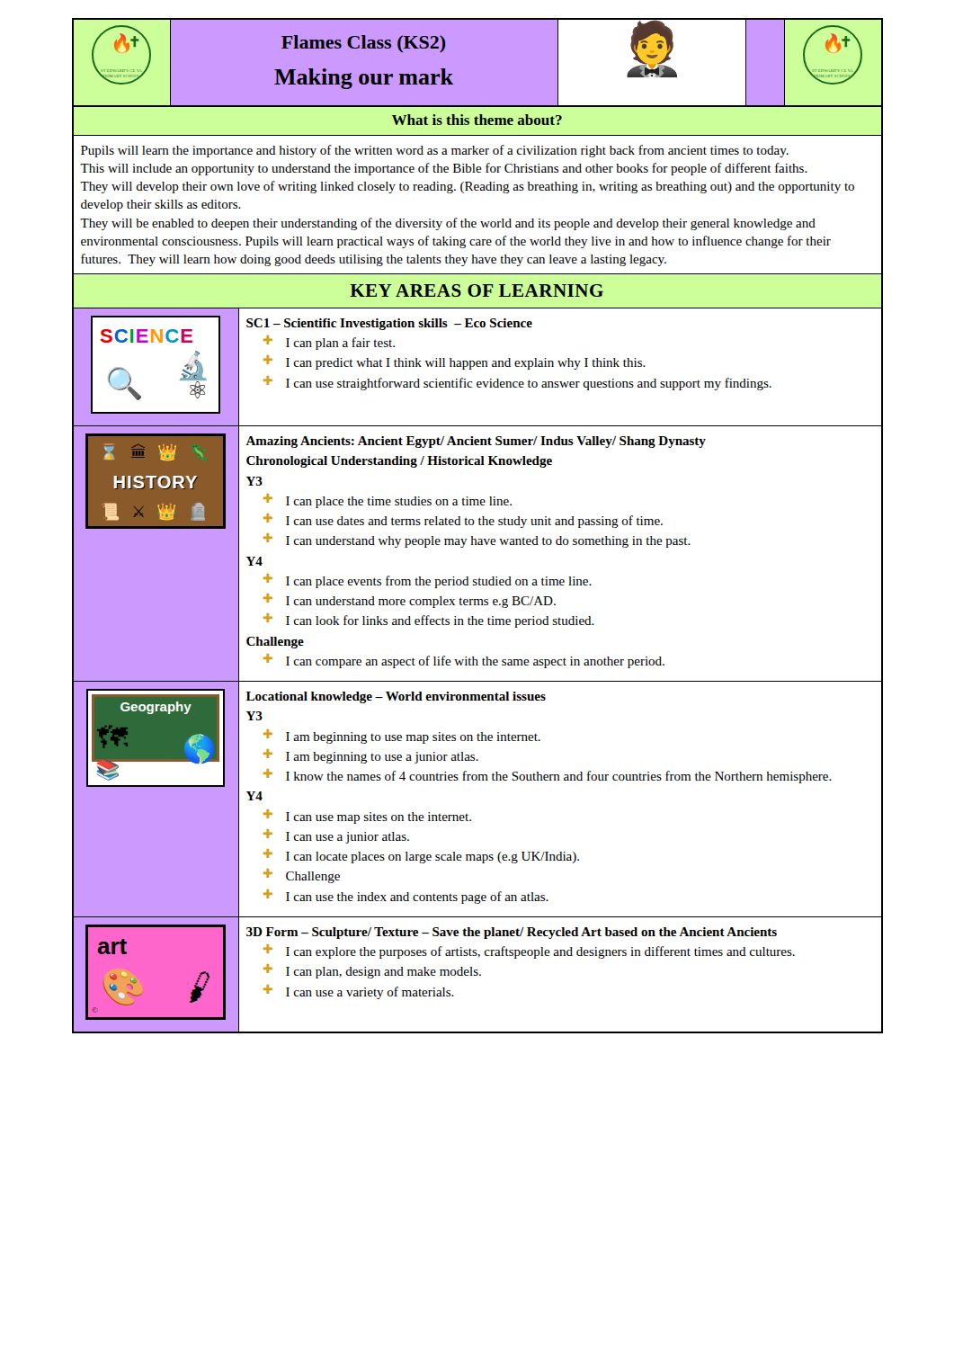| 🔥 ✝ ST EDWARD'S CE VA PRIMARY SCHOOL | Flames Class (KS2) Making our mark | 🤵 | | 🔥 ✝ ST EDWARD'S CE VA PRIMARY SCHOOL |
| What is this theme about? |
| Pupils will learn the importance and history of the written word as a marker of a civilization right back from ancient times to today. This will include an opportunity to understand the importance of the Bible for Christians and other books for people of different faiths. They will develop their own love of writing linked closely to reading. (Reading as breathing in, writing as breathing out) and the opportunity to develop their skills as editors. They will be enabled to deepen their understanding of the diversity of the world and its people and develop their general knowledge and environmental consciousness. Pupils will learn practical ways of taking care of the world they live in and how to influence change for their futures. They will learn how doing good deeds utilising the talents they have they can leave a lasting legacy. |
| KEY AREAS OF LEARNING |
| S C I E N C E 🔬 🔍 ⚛ | SC1 – Scientific Investigation skills – Eco Science I can plan a fair test. I can predict what I think will happen and explain why I think this. I can use straightforward scientific evidence to answer questions and support my findings. |
| ⌛ 🏛 👑 🦎 HISTORY 📜 ⚔ 👑 🪦 | Amazing Ancients: Ancient Egypt/ Ancient Sumer/ Indus Valley/ Shang Dynasty Chronological Understanding / Historical Knowledge Y3 I can place the time studies on a time line. I can use dates and terms related to the study unit and passing of time. I can understand why people may have wanted to do something in the past. Y4 I can place events from the period studied on a time line. I can understand more complex terms e.g BC/AD. I can look for links and effects in the time period studied. Challenge I can compare an aspect of life with the same aspect in another period. |
| Geography 🗺 🌎 📚 | Locational knowledge – World environmental issues Y3 I am beginning to use map sites on the internet. I am beginning to use a junior atlas. I know the names of 4 countries from the Southern and four countries from the Northern hemisphere. Y4 I can use map sites on the internet. I can use a junior atlas. I can locate places on large scale maps (e.g UK/India). Challenge I can use the index and contents page of an atlas. |
| art 🎨 🖌 © | 3D Form – Sculpture/ Texture – Save the planet/ Recycled Art based on the Ancient Ancients I can explore the purposes of artists, craftspeople and designers in different times and cultures. I can plan, design and make models. I can use a variety of materials. |